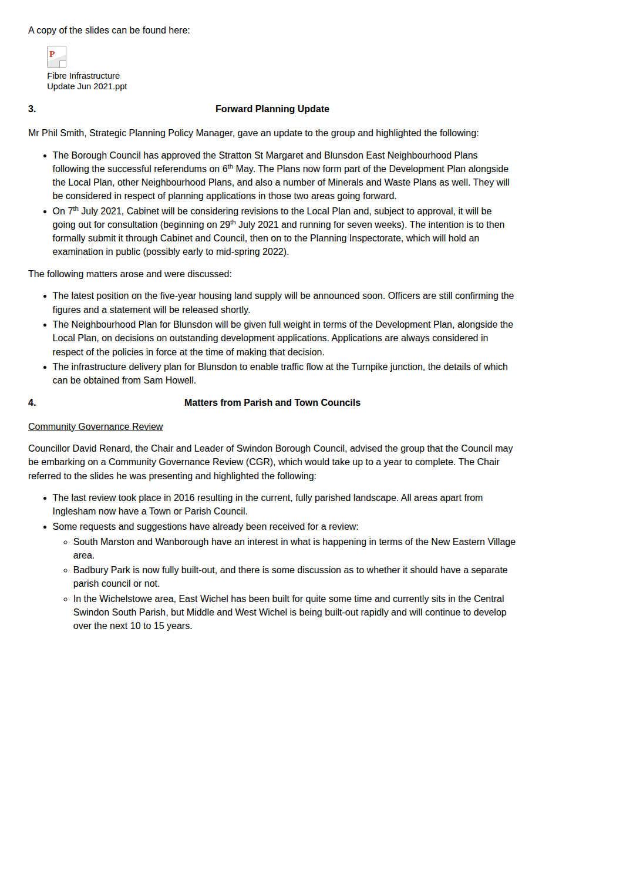A copy of the slides can be found here:
Fibre Infrastructure
Update Jun 2021.ppt
3. Forward Planning Update
Mr Phil Smith, Strategic Planning Policy Manager, gave an update to the group and highlighted the following:
The Borough Council has approved the Stratton St Margaret and Blunsdon East Neighbourhood Plans following the successful referendums on 6th May. The Plans now form part of the Development Plan alongside the Local Plan, other Neighbourhood Plans, and also a number of Minerals and Waste Plans as well. They will be considered in respect of planning applications in those two areas going forward.
On 7th July 2021, Cabinet will be considering revisions to the Local Plan and, subject to approval, it will be going out for consultation (beginning on 29th July 2021 and running for seven weeks). The intention is to then formally submit it through Cabinet and Council, then on to the Planning Inspectorate, which will hold an examination in public (possibly early to mid-spring 2022).
The following matters arose and were discussed:
The latest position on the five-year housing land supply will be announced soon. Officers are still confirming the figures and a statement will be released shortly.
The Neighbourhood Plan for Blunsdon will be given full weight in terms of the Development Plan, alongside the Local Plan, on decisions on outstanding development applications. Applications are always considered in respect of the policies in force at the time of making that decision.
The infrastructure delivery plan for Blunsdon to enable traffic flow at the Turnpike junction, the details of which can be obtained from Sam Howell.
4. Matters from Parish and Town Councils
Community Governance Review
Councillor David Renard, the Chair and Leader of Swindon Borough Council, advised the group that the Council may be embarking on a Community Governance Review (CGR), which would take up to a year to complete. The Chair referred to the slides he was presenting and highlighted the following:
The last review took place in 2016 resulting in the current, fully parished landscape. All areas apart from Inglesham now have a Town or Parish Council.
Some requests and suggestions have already been received for a review:
South Marston and Wanborough have an interest in what is happening in terms of the New Eastern Village area.
Badbury Park is now fully built-out, and there is some discussion as to whether it should have a separate parish council or not.
In the Wichelstowe area, East Wichel has been built for quite some time and currently sits in the Central Swindon South Parish, but Middle and West Wichel is being built-out rapidly and will continue to develop over the next 10 to 15 years.